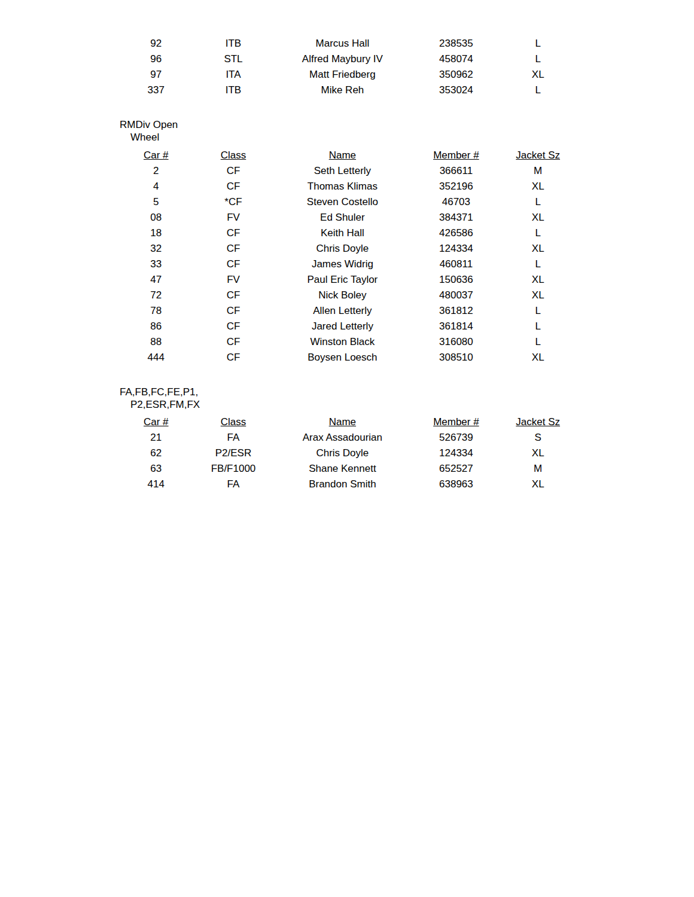| 92 | ITB | Marcus Hall | 238535 | L |
| 96 | STL | Alfred Maybury IV | 458074 | L |
| 97 | ITA | Matt Friedberg | 350962 | XL |
| 337 | ITB | Mike Reh | 353024 | L |
| RMDiv Open Wheel |
| Car # | Class | Name | Member # | Jacket Sz |
| 2 | CF | Seth Letterly | 366611 | M |
| 4 | CF | Thomas Klimas | 352196 | XL |
| 5 | *CF | Steven Costello | 46703 | L |
| 08 | FV | Ed Shuler | 384371 | XL |
| 18 | CF | Keith Hall | 426586 | L |
| 32 | CF | Chris Doyle | 124334 | XL |
| 33 | CF | James Widrig | 460811 | L |
| 47 | FV | Paul Eric Taylor | 150636 | XL |
| 72 | CF | Nick Boley | 480037 | XL |
| 78 | CF | Allen Letterly | 361812 | L |
| 86 | CF | Jared Letterly | 361814 | L |
| 88 | CF | Winston Black | 316080 | L |
| 444 | CF | Boysen Loesch | 308510 | XL |
| FA,FB,FC,FE,P1, P2,ESR,FM,FX |
| Car # | Class | Name | Member # | Jacket Sz |
| 21 | FA | Arax Assadourian | 526739 | S |
| 62 | P2/ESR | Chris Doyle | 124334 | XL |
| 63 | FB/F1000 | Shane Kennett | 652527 | M |
| 414 | FA | Brandon Smith | 638963 | XL |